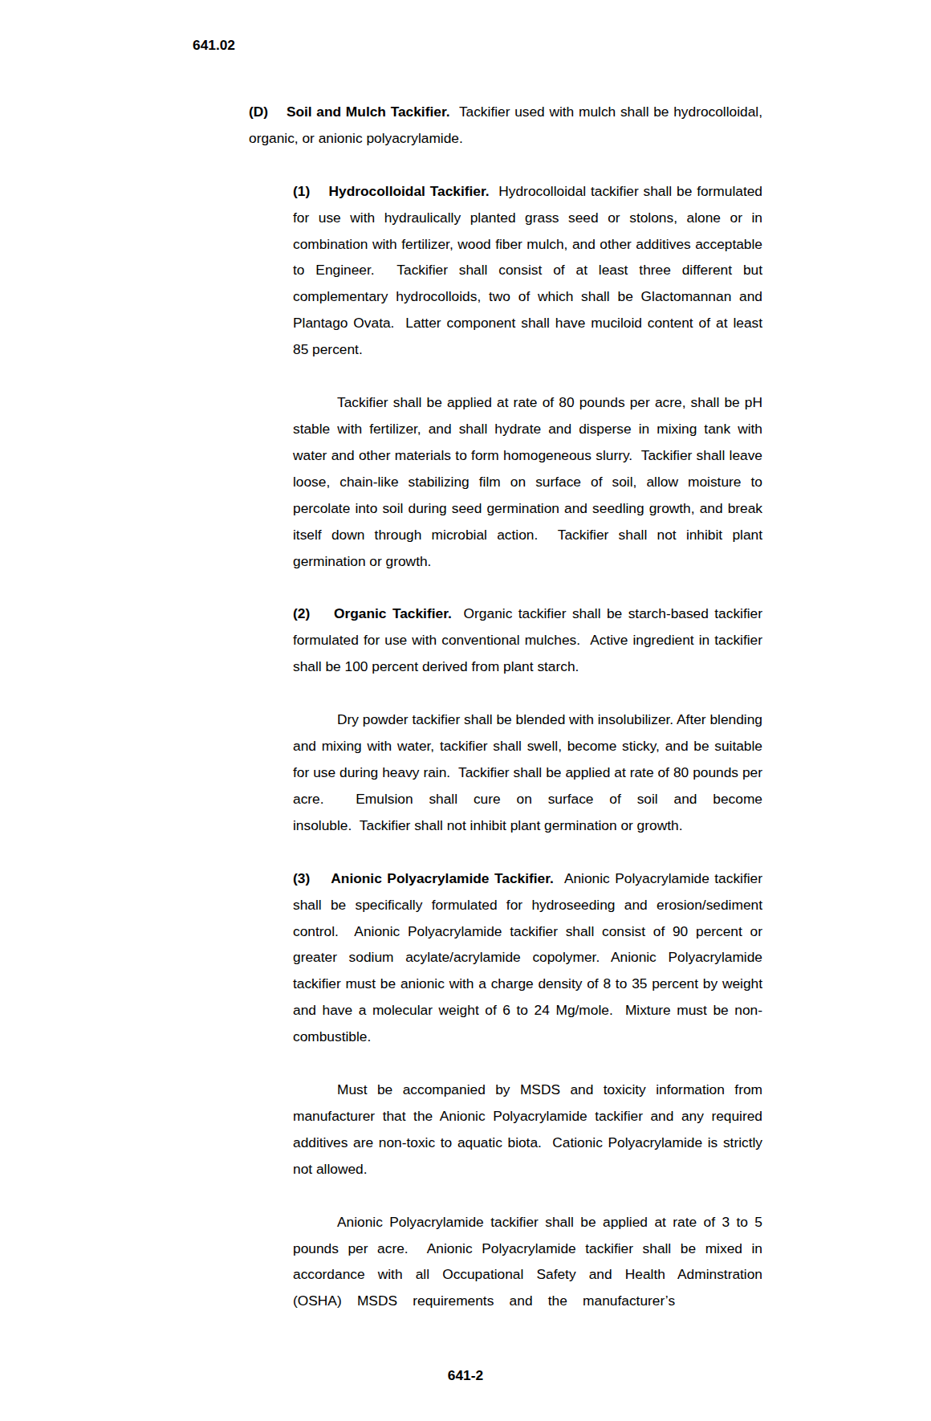641.02
(D) Soil and Mulch Tackifier. Tackifier used with mulch shall be hydrocolloidal, organic, or anionic polyacrylamide.
(1) Hydrocolloidal Tackifier. Hydrocolloidal tackifier shall be formulated for use with hydraulically planted grass seed or stolons, alone or in combination with fertilizer, wood fiber mulch, and other additives acceptable to Engineer. Tackifier shall consist of at least three different but complementary hydrocolloids, two of which shall be Glactomannan and Plantago Ovata. Latter component shall have muciloid content of at least 85 percent.
Tackifier shall be applied at rate of 80 pounds per acre, shall be pH stable with fertilizer, and shall hydrate and disperse in mixing tank with water and other materials to form homogeneous slurry. Tackifier shall leave loose, chain-like stabilizing film on surface of soil, allow moisture to percolate into soil during seed germination and seedling growth, and break itself down through microbial action. Tackifier shall not inhibit plant germination or growth.
(2) Organic Tackifier. Organic tackifier shall be starch-based tackifier formulated for use with conventional mulches. Active ingredient in tackifier shall be 100 percent derived from plant starch.
Dry powder tackifier shall be blended with insolubilizer. After blending and mixing with water, tackifier shall swell, become sticky, and be suitable for use during heavy rain. Tackifier shall be applied at rate of 80 pounds per acre. Emulsion shall cure on surface of soil and become insoluble. Tackifier shall not inhibit plant germination or growth.
(3) Anionic Polyacrylamide Tackifier. Anionic Polyacrylamide tackifier shall be specifically formulated for hydroseeding and erosion/sediment control. Anionic Polyacrylamide tackifier shall consist of 90 percent or greater sodium acylate/acrylamide copolymer. Anionic Polyacrylamide tackifier must be anionic with a charge density of 8 to 35 percent by weight and have a molecular weight of 6 to 24 Mg/mole. Mixture must be non-combustible.
Must be accompanied by MSDS and toxicity information from manufacturer that the Anionic Polyacrylamide tackifier and any required additives are non-toxic to aquatic biota. Cationic Polyacrylamide is strictly not allowed.
Anionic Polyacrylamide tackifier shall be applied at rate of 3 to 5 pounds per acre. Anionic Polyacrylamide tackifier shall be mixed in accordance with all Occupational Safety and Health Adminstration (OSHA) MSDS requirements and the manufacturer’s
641-2